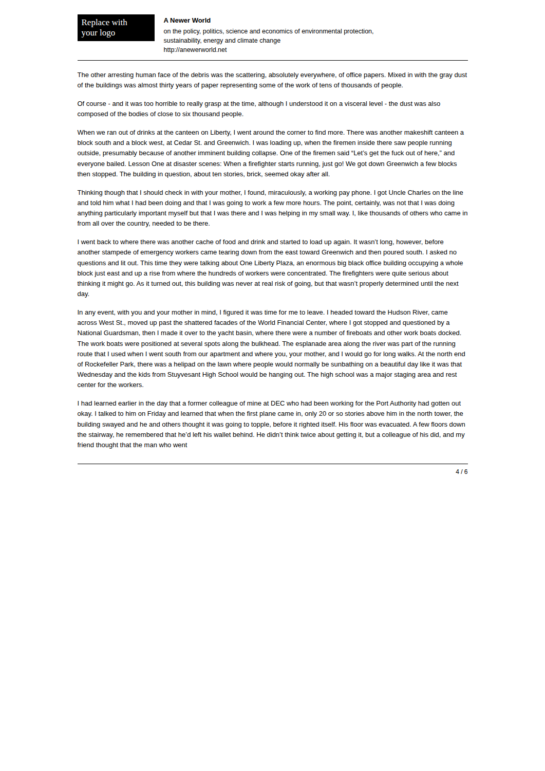Replace with
your logo
A Newer World
on the policy, politics, science and economics of environmental protection,
sustainability, energy and climate change
http://anewerworld.net
The other arresting human face of the debris was the scattering, absolutely everywhere, of office papers. Mixed in with the gray dust of the buildings was almost thirty years of paper representing some of the work of tens of thousands of people.
Of course - and it was too horrible to really grasp at the time, although I understood it on a visceral level - the dust was also composed of the bodies of close to six thousand people.
When we ran out of drinks at the canteen on Liberty, I went around the corner to find more. There was another makeshift canteen a block south and a block west, at Cedar St. and Greenwich. I was loading up, when the firemen inside there saw people running outside, presumably because of another imminent building collapse. One of the firemen said “Let’s get the fuck out of here,” and everyone bailed. Lesson One at disaster scenes: When a firefighter starts running, just go! We got down Greenwich a few blocks then stopped. The building in question, about ten stories, brick, seemed okay after all.
Thinking though that I should check in with your mother, I found, miraculously, a working pay phone. I got Uncle Charles on the line and told him what I had been doing and that I was going to work a few more hours. The point, certainly, was not that I was doing anything particularly important myself but that I was there and I was helping in my small way. I, like thousands of others who came in from all over the country, needed to be there.
I went back to where there was another cache of food and drink and started to load up again. It wasn’t long, however, before another stampede of emergency workers came tearing down from the east toward Greenwich and then poured south. I asked no questions and lit out. This time they were talking about One Liberty Plaza, an enormous big black office building occupying a whole block just east and up a rise from where the hundreds of workers were concentrated. The firefighters were quite serious about thinking it might go. As it turned out, this building was never at real risk of going, but that wasn’t properly determined until the next day.
In any event, with you and your mother in mind, I figured it was time for me to leave. I headed toward the Hudson River, came across West St., moved up past the shattered facades of the World Financial Center, where I got stopped and questioned by a National Guardsman, then I made it over to the yacht basin, where there were a number of fireboats and other work boats docked. The work boats were positioned at several spots along the bulkhead. The esplanade area along the river was part of the running route that I used when I went south from our apartment and where you, your mother, and I would go for long walks. At the north end of Rockefeller Park, there was a helipad on the lawn where people would normally be sunbathing on a beautiful day like it was that Wednesday and the kids from Stuyvesant High School would be hanging out. The high school was a major staging area and rest center for the workers.
I had learned earlier in the day that a former colleague of mine at DEC who had been working for the Port Authority had gotten out okay. I talked to him on Friday and learned that when the first plane came in, only 20 or so stories above him in the north tower, the building swayed and he and others thought it was going to topple, before it righted itself. His floor was evacuated. A few floors down the stairway, he remembered that he’d left his wallet behind. He didn’t think twice about getting it, but a colleague of his did, and my friend thought that the man who went
4 / 6